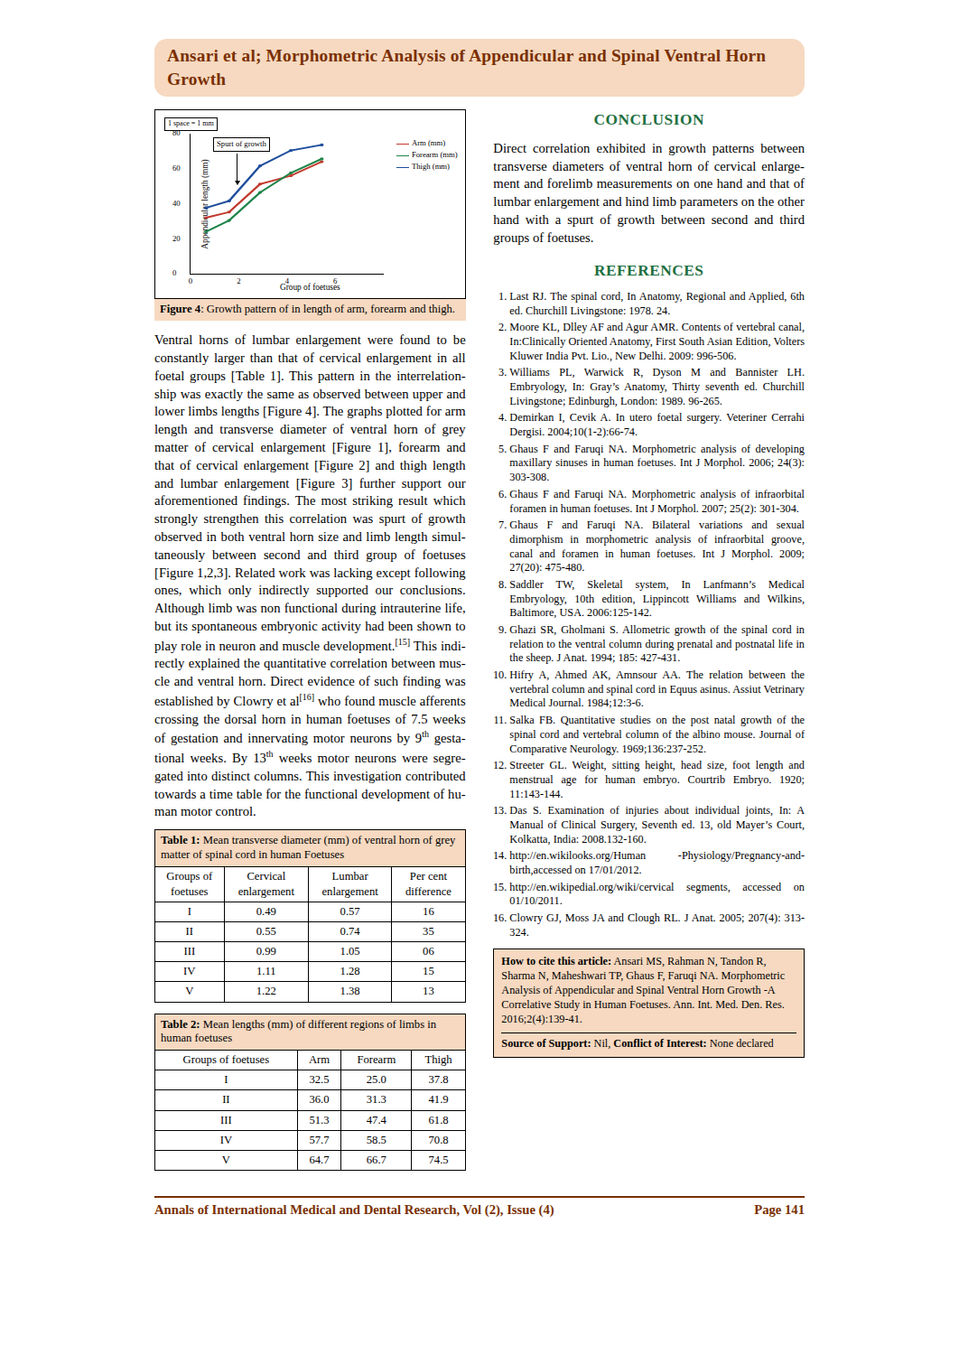Ansari et al; Morphometric Analysis of Appendicular and Spinal Ventral Horn Growth
1 space = 1 mm
Appendicular length (mm)
Group of foetuses
80 60 40 20 0 0 2 4 6
Spurt of growth
Arm (mm)
Forearm (mm)
Thigh (mm)
Figure 4: Growth pattern of in length of arm, forearm and thigh.
Ventral horns of lumbar enlargement were found to be constantly larger than that of cervical enlargement in all foetal groups [Table 1]. This pattern in the interrelationship was exactly the same as observed between upper and lower limbs lengths [Figure 4]. The graphs plotted for arm length and transverse diameter of ventral horn of grey matter of cervical enlargement [Figure 1], forearm and that of cervical enlargement [Figure 2] and thigh length and lumbar enlargement [Figure 3] further support our aforementioned findings. The most striking result which strongly strengthen this correlation was spurt of growth observed in both ventral horn size and limb length simultaneously between second and third group of foetuses [Figure 1,2,3]. Related work was lacking except following ones, which only indirectly supported our conclusions. Although limb was non functional during intrauterine life, but its spontaneous embryonic activity had been shown to play role in neuron and muscle development.[15] This indirectly explained the quantitative correlation between muscle and ventral horn. Direct evidence of such finding was established by Clowry et al[16] who found muscle afferents crossing the dorsal horn in human foetuses of 7.5 weeks of gestation and innervating motor neurons by 9th gestational weeks. By 13th weeks motor neurons were segregated into distinct columns. This investigation contributed towards a time table for the functional development of human motor control.
Table 1: Mean transverse diameter (mm) of ventral horn of grey matter of spinal cord in human Foetuses
| Groups of foetuses | Cervical enlargement | Lumbar enlargement | Per cent difference |
| --- | --- | --- | --- |
| I | 0.49 | 0.57 | 16 |
| II | 0.55 | 0.74 | 35 |
| III | 0.99 | 1.05 | 06 |
| IV | 1.11 | 1.28 | 15 |
| V | 1.22 | 1.38 | 13 |
Table 2: Mean lengths (mm) of different regions of limbs in human foetuses
| Groups of foetuses | Arm | Forearm | Thigh |
| --- | --- | --- | --- |
| I | 32.5 | 25.0 | 37.8 |
| II | 36.0 | 31.3 | 41.9 |
| III | 51.3 | 47.4 | 61.8 |
| IV | 57.7 | 58.5 | 70.8 |
| V | 64.7 | 66.7 | 74.5 |
CONCLUSION
Direct correlation exhibited in growth patterns between transverse diameters of ventral horn of cervical enlargement and forelimb measurements on one hand and that of lumbar enlargement and hind limb parameters on the other hand with a spurt of growth between second and third groups of foetuses.
REFERENCES
Last RJ. The spinal cord, In Anatomy, Regional and Applied, 6th ed. Churchill Livingstone: 1978. 24.
Moore KL, Dlley AF and Agur AMR. Contents of vertebral canal, In:Clinically Oriented Anatomy, First South Asian Edition, Volters Kluwer India Pvt. Lio., New Delhi. 2009: 996-506.
Williams PL, Warwick R, Dyson M and Bannister LH. Embryology, In: Gray’s Anatomy, Thirty seventh ed. Churchill Livingstone; Edinburgh, London: 1989. 96-265.
Demirkan I, Cevik A. In utero foetal surgery. Veteriner Cerrahi Dergisi. 2004;10(1-2):66-74.
Ghaus F and Faruqi NA. Morphometric analysis of developing maxillary sinuses in human foetuses. Int J Morphol. 2006; 24(3): 303-308.
Ghaus F and Faruqi NA. Morphometric analysis of infraorbital foramen in human foetuses. Int J Morphol. 2007; 25(2): 301-304.
Ghaus F and Faruqi NA. Bilateral variations and sexual dimorphism in morphometric analysis of infraorbital groove, canal and foramen in human foetuses. Int J Morphol. 2009; 27(20): 475-480.
Saddler TW, Skeletal system, In Lanfmann’s Medical Embryology, 10th edition, Lippincott Williams and Wilkins, Baltimore, USA. 2006:125-142.
Ghazi SR, Gholmani S. Allometric growth of the spinal cord in relation to the ventral column during prenatal and postnatal life in the sheep. J Anat. 1994; 185: 427-431.
Hifry A, Ahmed AK, Amnsour AA. The relation between the vertebral column and spinal cord in Equus asinus. Assiut Vetrinary Medical Journal. 1984;12:3-6.
Salka FB. Quantitative studies on the post natal growth of the spinal cord and vertebral column of the albino mouse. Journal of Comparative Neurology. 1969;136:237-252.
Streeter GL. Weight, sitting height, head size, foot length and menstrual age for human embryo. Courtrib Embryo. 1920; 11:143-144.
Das S. Examination of injuries about individual joints, In: A Manual of Clinical Surgery, Seventh ed. 13, old Mayer’s Court, Kolkatta, India: 2008.132-160.
http://en.wikilooks.org/Human -Physiology/Pregnancy-and-birth,accessed on 17/01/2012.
http://en.wikipedial.org/wiki/cervical segments, accessed on 01/10/2011.
Clowry GJ, Moss JA and Clough RL. J Anat. 2005; 207(4): 313-324.
How to cite this article: Ansari MS, Rahman N, Tandon R, Sharma N, Maheshwari TP, Ghaus F, Faruqi NA. Morphometric Analysis of Appendicular and Spinal Ventral Horn Growth -A Correlative Study in Human Foetuses. Ann. Int. Med. Den. Res. 2016;2(4):139-41.
Source of Support: Nil, Conflict of Interest: None declared
Annals of International Medical and Dental Research, Vol (2), Issue (4)
Page 141